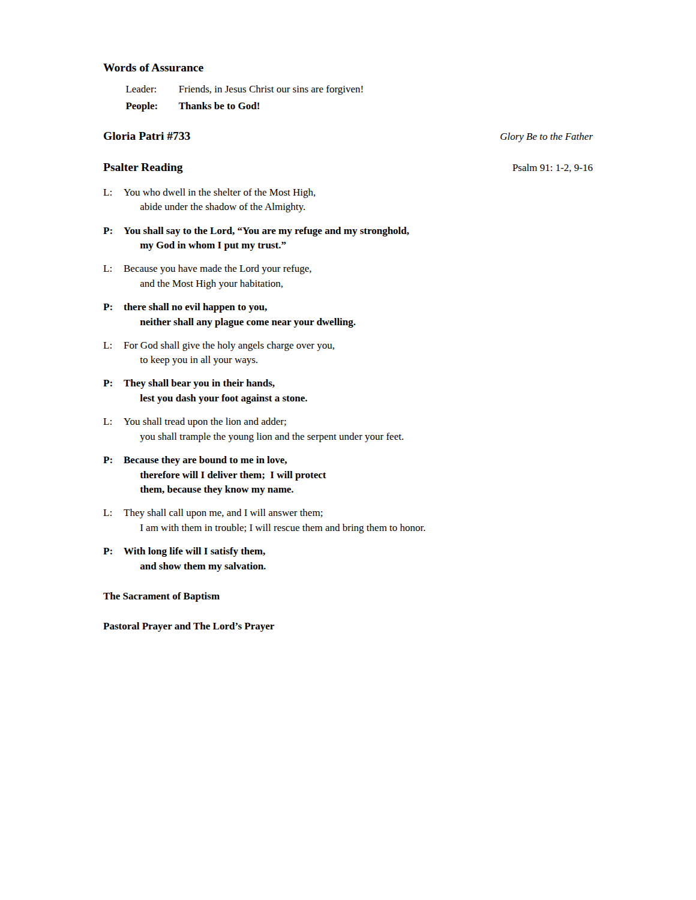Words of Assurance
Leader: Friends, in Jesus Christ our sins are forgiven!
People: Thanks be to God!
Gloria Patri #733
Glory Be to the Father
Psalter Reading
Psalm 91: 1-2, 9-16
L:
You who dwell in the shelter of the Most High, abide under the shadow of the Almighty.
P:
You shall say to the Lord, “You are my refuge and my stronghold, my God in whom I put my trust.”
L:
Because you have made the Lord your refuge, and the Most High your habitation,
P:
there shall no evil happen to you, neither shall any plague come near your dwelling.
L:
For God shall give the holy angels charge over you, to keep you in all your ways.
P:
They shall bear you in their hands, lest you dash your foot against a stone.
L:
You shall tread upon the lion and adder; you shall trample the young lion and the serpent under your feet.
P:
Because they are bound to me in love, therefore will I deliver them; I will protect them, because they know my name.
L:
They shall call upon me, and I will answer them; I am with them in trouble; I will rescue them and bring them to honor.
P:
With long life will I satisfy them, and show them my salvation.
The Sacrament of Baptism
Pastoral Prayer and The Lord’s Prayer